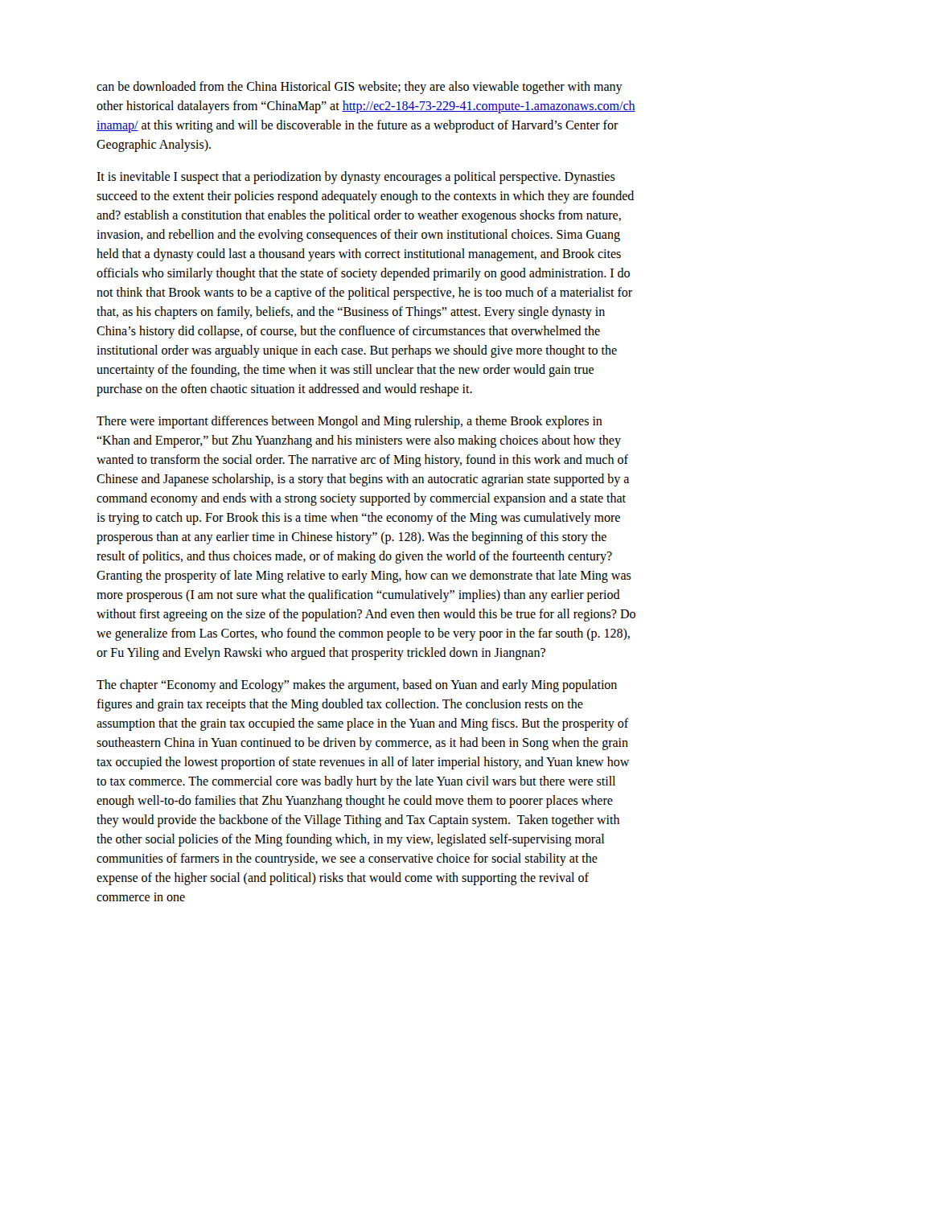can be downloaded from the China Historical GIS website; they are also viewable together with many other historical datalayers from “ChinaMap” at http://ec2-184-73-229-41.compute-1.amazonaws.com/chinamap/ at this writing and will be discoverable in the future as a webproduct of Harvard’s Center for Geographic Analysis).
It is inevitable I suspect that a periodization by dynasty encourages a political perspective. Dynasties succeed to the extent their policies respond adequately enough to the contexts in which they are founded and? establish a constitution that enables the political order to weather exogenous shocks from nature, invasion, and rebellion and the evolving consequences of their own institutional choices. Sima Guang held that a dynasty could last a thousand years with correct institutional management, and Brook cites officials who similarly thought that the state of society depended primarily on good administration. I do not think that Brook wants to be a captive of the political perspective, he is too much of a materialist for that, as his chapters on family, beliefs, and the “Business of Things” attest. Every single dynasty in China’s history did collapse, of course, but the confluence of circumstances that overwhelmed the institutional order was arguably unique in each case. But perhaps we should give more thought to the uncertainty of the founding, the time when it was still unclear that the new order would gain true purchase on the often chaotic situation it addressed and would reshape it.
There were important differences between Mongol and Ming rulership, a theme Brook explores in “Khan and Emperor,” but Zhu Yuanzhang and his ministers were also making choices about how they wanted to transform the social order. The narrative arc of Ming history, found in this work and much of Chinese and Japanese scholarship, is a story that begins with an autocratic agrarian state supported by a command economy and ends with a strong society supported by commercial expansion and a state that is trying to catch up. For Brook this is a time when “the economy of the Ming was cumulatively more prosperous than at any earlier time in Chinese history” (p. 128). Was the beginning of this story the result of politics, and thus choices made, or of making do given the world of the fourteenth century? Granting the prosperity of late Ming relative to early Ming, how can we demonstrate that late Ming was more prosperous (I am not sure what the qualification “cumulatively” implies) than any earlier period without first agreeing on the size of the population? And even then would this be true for all regions? Do we generalize from Las Cortes, who found the common people to be very poor in the far south (p. 128), or Fu Yiling and Evelyn Rawski who argued that prosperity trickled down in Jiangnan?
The chapter “Economy and Ecology” makes the argument, based on Yuan and early Ming population figures and grain tax receipts that the Ming doubled tax collection. The conclusion rests on the assumption that the grain tax occupied the same place in the Yuan and Ming fiscs. But the prosperity of southeastern China in Yuan continued to be driven by commerce, as it had been in Song when the grain tax occupied the lowest proportion of state revenues in all of later imperial history, and Yuan knew how to tax commerce. The commercial core was badly hurt by the late Yuan civil wars but there were still enough well-to-do families that Zhu Yuanzhang thought he could move them to poorer places where they would provide the backbone of the Village Tithing and Tax Captain system. Taken together with the other social policies of the Ming founding which, in my view, legislated self-supervising moral communities of farmers in the countryside, we see a conservative choice for social stability at the expense of the higher social (and political) risks that would come with supporting the revival of commerce in one